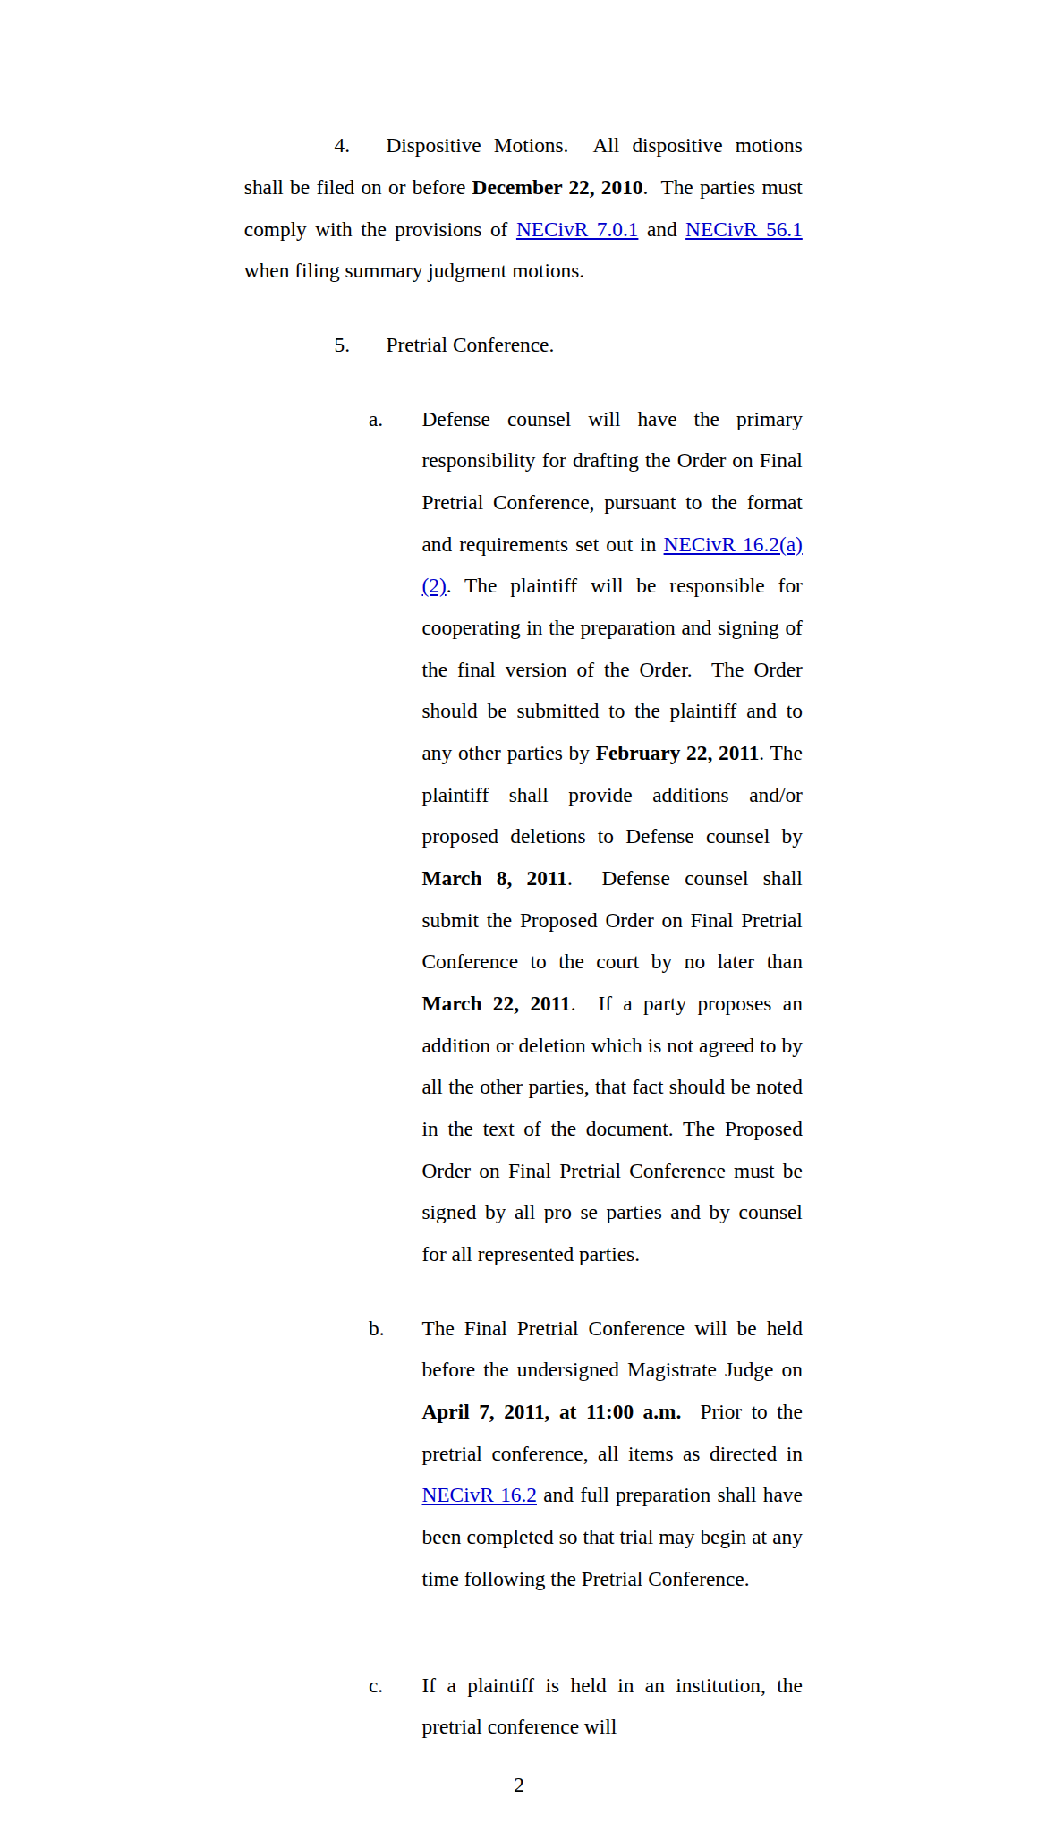4. Dispositive Motions. All dispositive motions shall be filed on or before December 22, 2010. The parties must comply with the provisions of NECivR 7.0.1 and NECivR 56.1 when filing summary judgment motions.
5. Pretrial Conference.
a.
Defense counsel will have the primary responsibility for drafting the Order on Final Pretrial Conference, pursuant to the format and requirements set out in NECivR 16.2(a)(2). The plaintiff will be responsible for cooperating in the preparation and signing of the final version of the Order. The Order should be submitted to the plaintiff and to any other parties by February 22, 2011. The plaintiff shall provide additions and/or proposed deletions to Defense counsel by March 8, 2011. Defense counsel shall submit the Proposed Order on Final Pretrial Conference to the court by no later than March 22, 2011. If a party proposes an addition or deletion which is not agreed to by all the other parties, that fact should be noted in the text of the document. The Proposed Order on Final Pretrial Conference must be signed by all pro se parties and by counsel for all represented parties.
b.
The Final Pretrial Conference will be held before the undersigned Magistrate Judge on April 7, 2011, at 11:00 a.m. Prior to the pretrial conference, all items as directed in NECivR 16.2 and full preparation shall have been completed so that trial may begin at any time following the Pretrial Conference.
c.
If a plaintiff is held in an institution, the pretrial conference will
2